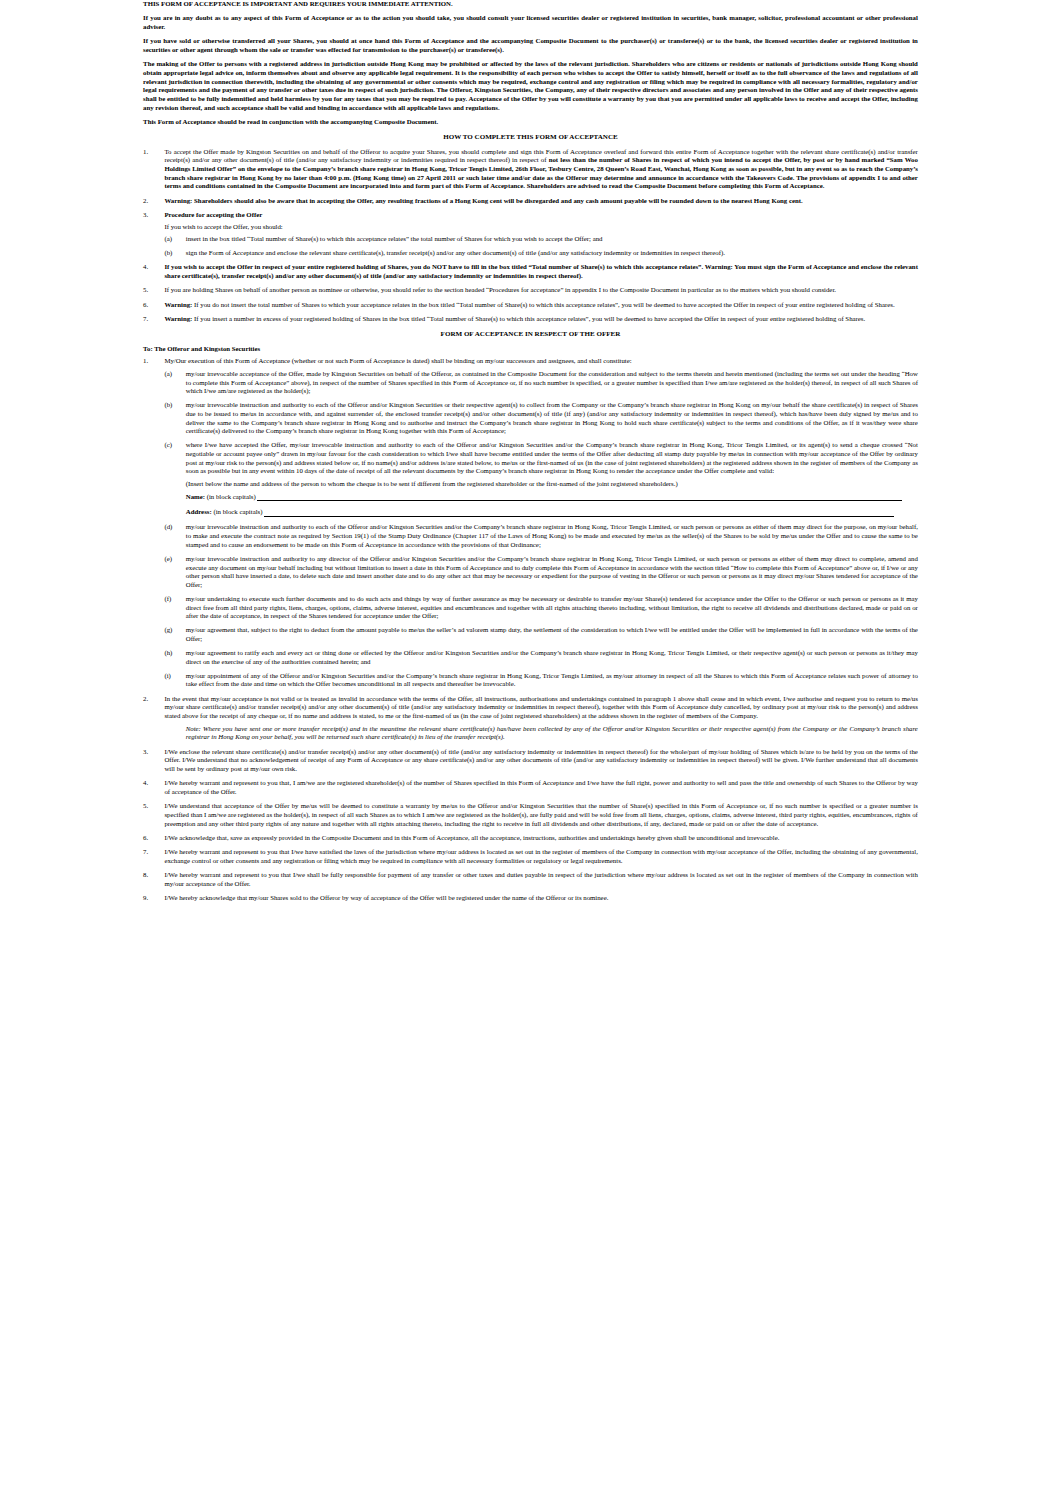THIS FORM OF ACCEPTANCE IS IMPORTANT AND REQUIRES YOUR IMMEDIATE ATTENTION.
If you are in any doubt as to any aspect of this Form of Acceptance or as to the action you should take, you should consult your licensed securities dealer or registered institution in securities, bank manager, solicitor, professional accountant or other professional adviser.
If you have sold or otherwise transferred all your Shares, you should at once hand this Form of Acceptance and the accompanying Composite Document to the purchaser(s) or transferee(s) or to the bank, the licensed securities dealer or registered institution in securities or other agent through whom the sale or transfer was effected for transmission to the purchaser(s) or transferee(s).
The making of the Offer to persons with a registered address in jurisdiction outside Hong Kong may be prohibited or affected by the laws of the relevant jurisdiction. Shareholders who are citizens or residents or nationals of jurisdictions outside Hong Kong should obtain appropriate legal advice on, inform themselves about and observe any applicable legal requirement. It is the responsibility of each person who wishes to accept the Offer to satisfy himself, herself or itself as to the full observance of the laws and regulations of all relevant jurisdiction in connection therewith, including the obtaining of any governmental or other consents which may be required, exchange control and any registration or filing which may be required in compliance with all necessary formalities, regulatory and/or legal requirements and the payment of any transfer or other taxes due in respect of such jurisdiction. The Offeror, Kingston Securities, the Company, any of their respective directors and associates and any person involved in the Offer and any of their respective agents shall be entitled to be fully indemnified and held harmless by you for any taxes that you may be required to pay. Acceptance of the Offer by you will constitute a warranty by you that you are permitted under all applicable laws to receive and accept the Offer, including any revision thereof, and such acceptance shall be valid and binding in accordance with all applicable laws and regulations.
This Form of Acceptance should be read in conjunction with the accompanying Composite Document.
HOW TO COMPLETE THIS FORM OF ACCEPTANCE
1. To accept the Offer made by Kingston Securities on and behalf of the Offeror to acquire your Shares, you should complete and sign this Form of Acceptance overleaf and forward this entire Form of Acceptance together with the relevant share certificate(s) and/or transfer receipt(s) and/or any other document(s) of title (and/or any satisfactory indemnity or indemnities required in respect thereof) in respect of not less than the number of Shares in respect of which you intend to accept the Offer, by post or by hand marked “Sam Woo Holdings Limited Offer” on the envelope to the Company’s branch share registrar in Hong Kong, Tricor Tengis Limited, 26th Floor, Tesbury Centre, 28 Queen’s Road East, Wanchai, Hong Kong as soon as possible, but in any event so as to reach the Company’s branch share registrar in Hong Kong by no later than 4:00 p.m. (Hong Kong time) on 27 April 2011 or such later time and/or date as the Offeror may determine and announce in accordance with the Takeovers Code. The provisions of appendix I to and other terms and conditions contained in the Composite Document are incorporated into and form part of this Form of Acceptance. Shareholders are advised to read the Composite Document before completing this Form of Acceptance.
2. Warning: Shareholders should also be aware that in accepting the Offer, any resulting fractions of a Hong Kong cent will be disregarded and any cash amount payable will be rounded down to the nearest Hong Kong cent.
3. Procedure for accepting the Offer
If you wish to accept the Offer, you should:
(a) insert in the box titled “Total number of Share(s) to which this acceptance relates” the total number of Shares for which you wish to accept the Offer; and
(b) sign the Form of Acceptance and enclose the relevant share certificate(s), transfer receipt(s) and/or any other document(s) of title (and/or any satisfactory indemnity or indemnities in respect thereof).
4. If you wish to accept the Offer in respect of your entire registered holding of Shares, you do NOT have to fill in the box titled “Total number of Share(s) to which this acceptance relates”. Warning: You must sign the Form of Acceptance and enclose the relevant share certificate(s), transfer receipt(s) and/or any other document(s) of title (and/or any satisfactory indemnity or indemnities in respect thereof).
5. If you are holding Shares on behalf of another person as nominee or otherwise, you should refer to the section headed “Procedures for acceptance” in appendix I to the Composite Document in particular as to the matters which you should consider.
6. Warning: If you do not insert the total number of Shares to which your acceptance relates in the box titled “Total number of Share(s) to which this acceptance relates”, you will be deemed to have accepted the Offer in respect of your entire registered holding of Shares.
7. Warning: If you insert a number in excess of your registered holding of Shares in the box titled “Total number of Share(s) to which this acceptance relates”, you will be deemed to have accepted the Offer in respect of your entire registered holding of Shares.
FORM OF ACCEPTANCE IN RESPECT OF THE OFFER
To: The Offeror and Kingston Securities
1. My/Our execution of this Form of Acceptance (whether or not such Form of Acceptance is dated) shall be binding on my/our successors and assignees, and shall constitute:
(a) my/our irrevocable acceptance of the Offer, made by Kingston Securities on behalf of the Offeror, as contained in the Composite Document for the consideration and subject to the terms therein and herein mentioned (including the terms set out under the heading “How to complete this Form of Acceptance” above), in respect of the number of Shares specified in this Form of Acceptance or, if no such number is specified, or a greater number is specified than I/we am/are registered as the holder(s) thereof, in respect of all such Shares of which I/we am/are registered as the holder(s);
(b) my/our irrevocable instruction and authority to each of the Offeror and/or Kingston Securities or their respective agent(s) to collect from the Company or the Company’s branch share registrar in Hong Kong on my/our behalf the share certificate(s) in respect of Shares due to be issued to me/us in accordance with, and against surrender of, the enclosed transfer receipt(s) and/or other document(s) of title (if any) (and/or any satisfactory indemnity or indemnities in respect thereof), which has/have been duly signed by me/us and to deliver the same to the Company’s branch share registrar in Hong Kong and to authorise and instruct the Company’s branch share registrar in Hong Kong to hold such share certificate(s) subject to the terms and conditions of the Offer, as if it was/they were share certificate(s) delivered to the Company’s branch share registrar in Hong Kong together with this Form of Acceptance;
(c) where I/we have accepted the Offer, my/our irrevocable instruction and authority to each of the Offeror and/or Kingston Securities and/or the Company’s branch share registrar in Hong Kong, Tricor Tengis Limited, or its agent(s) to send a cheque crossed “Not negotiable or account payee only” drawn in my/our favour for the cash consideration to which I/we shall have become entitled under the terms of the Offer after deducting all stamp duty payable by me/us in connection with my/our acceptance of the Offer by ordinary post at my/our risk to the person(s) and address stated below or, if no name(s) and/or address is/are stated below, to me/us or the first-named of us (in the case of joint registered shareholders) at the registered address shown in the register of members of the Company as soon as possible but in any event within 10 days of the date of receipt of all the relevant documents by the Company’s branch share registrar in Hong Kong to render the acceptance under the Offer complete and valid:
(Insert below the name and address of the person to whom the cheque is to be sent if different from the registered shareholder or the first-named of the joint registered shareholders.)
Name: (in block capitals)
Address: (in block capitals)
(d) my/our irrevocable instruction and authority to each of the Offeror and/or Kingston Securities and/or the Company’s branch share registrar in Hong Kong, Tricor Tengis Limited, or such person or persons as either of them may direct for the purpose, on my/our behalf, to make and execute the contract note as required by Section 19(1) of the Stamp Duty Ordinance (Chapter 117 of the Laws of Hong Kong) to be made and executed by me/us as the seller(s) of the Shares to be sold by me/us under the Offer and to cause the same to be stamped and to cause an endorsement to be made on this Form of Acceptance in accordance with the provisions of that Ordinance;
(e) my/our irrevocable instruction and authority to any director of the Offeror and/or Kingston Securities and/or the Company’s branch share registrar in Hong Kong, Tricor Tengis Limited, or such person or persons as either of them may direct to complete, amend and execute any document on my/our behalf including but without limitation to insert a date in this Form of Acceptance and to duly complete this Form of Acceptance in accordance with the section titled “How to complete this Form of Acceptance” above or, if I/we or any other person shall have inserted a date, to delete such date and insert another date and to do any other act that may be necessary or expedient for the purpose of vesting in the Offeror or such person or persons as it may direct my/our Shares tendered for acceptance of the Offer;
(f) my/our undertaking to execute such further documents and to do such acts and things by way of further assurance as may be necessary or desirable to transfer my/our Share(s) tendered for acceptance under the Offer to the Offeror or such person or persons as it may direct free from all third party rights, liens, charges, options, claims, adverse interest, equities and encumbrances and together with all rights attaching thereto including, without limitation, the right to receive all dividends and distributions declared, made or paid on or after the date of acceptance, in respect of the Shares tendered for acceptance under the Offer;
(g) my/our agreement that, subject to the right to deduct from the amount payable to me/us the seller’s ad valorem stamp duty, the settlement of the consideration to which I/we will be entitled under the Offer will be implemented in full in accordance with the terms of the Offer;
(h) my/our agreement to ratify each and every act or thing done or effected by the Offeror and/or Kingston Securities and/or the Company’s branch share registrar in Hong Kong, Tricor Tengis Limited, or their respective agent(s) or such person or persons as it/they may direct on the exercise of any of the authorities contained herein; and
(i) my/our appointment of any of the Offeror and/or Kingston Securities and/or the Company’s branch share registrar in Hong Kong, Tricor Tengis Limited, as my/our attorney in respect of all the Shares to which this Form of Acceptance relates such power of attorney to take effect from the date and time on which the Offer becomes unconditional in all respects and thereafter be irrevocable.
2. In the event that my/our acceptance is not valid or is treated as invalid in accordance with the terms of the Offer, all instructions, authorisations and undertakings contained in paragraph 1 above shall cease and in which event, I/we authorise and request you to return to me/us my/our share certificate(s) and/or transfer receipt(s) and/or any other document(s) of title (and/or any satisfactory indemnity or indemnities in respect thereof), together with this Form of Acceptance duly cancelled, by ordinary post at my/our risk to the person(s) and address stated above for the receipt of any cheque or, if no name and address is stated, to me or the first-named of us (in the case of joint registered shareholders) at the address shown in the register of members of the Company.
Note: Where you have sent one or more transfer receipt(s) and in the meantime the relevant share certificate(s) has/have been collected by any of the Offeror and/or Kingston Securities or their respective agent(s) from the Company or the Company’s branch share registrar in Hong Kong on your behalf, you will be returned such share certificate(s) in lieu of the transfer receipt(s).
3. I/We enclose the relevant share certificate(s) and/or transfer receipt(s) and/or any other document(s) of title (and/or any satisfactory indemnity or indemnities in respect thereof) for the whole/part of my/our holding of Shares which is/are to be held by you on the terms of the Offer. I/We understand that no acknowledgement of receipt of any Form of Acceptance or any share certificate(s) and/or any other documents of title (and/or any satisfactory indemnity or indemnities in respect thereof) will be given. I/We further understand that all documents will be sent by ordinary post at my/our own risk.
4. I/We hereby warrant and represent to you that, I am/we are the registered shareholder(s) of the number of Shares specified in this Form of Acceptance and I/we have the full right, power and authority to sell and pass the title and ownership of such Shares to the Offeror by way of acceptance of the Offer.
5. I/We understand that acceptance of the Offer by me/us will be deemed to constitute a warranty by me/us to the Offeror and/or Kingston Securities that the number of Share(s) specified in this Form of Acceptance or, if no such number is specified or a greater number is specified than I am/we are registered as the holder(s), in respect of all such Shares as to which I am/we are registered as the holder(s), are fully paid and will be sold free from all liens, charges, options, claims, adverse interest, third party rights, equities, encumbrances, rights of preemption and any other third party rights of any nature and together with all rights attaching thereto, including the right to receive in full all dividends and other distributions, if any, declared, made or paid on or after the date of acceptance.
6. I/We acknowledge that, save as expressly provided in the Composite Document and in this Form of Acceptance, all the acceptance, instructions, authorities and undertakings hereby given shall be unconditional and irrevocable.
7. I/We hereby warrant and represent to you that I/we have satisfied the laws of the jurisdiction where my/our address is located as set out in the register of members of the Company in connection with my/our acceptance of the Offer, including the obtaining of any governmental, exchange control or other consents and any registration or filing which may be required in compliance with all necessary formalities or regulatory or legal requirements.
8. I/We hereby warrant and represent to you that I/we shall be fully responsible for payment of any transfer or other taxes and duties payable in respect of the jurisdiction where my/our address is located as set out in the register of members of the Company in connection with my/our acceptance of the Offer.
9. I/We hereby acknowledge that my/our Shares sold to the Offeror by way of acceptance of the Offer will be registered under the name of the Offeror or its nominee.